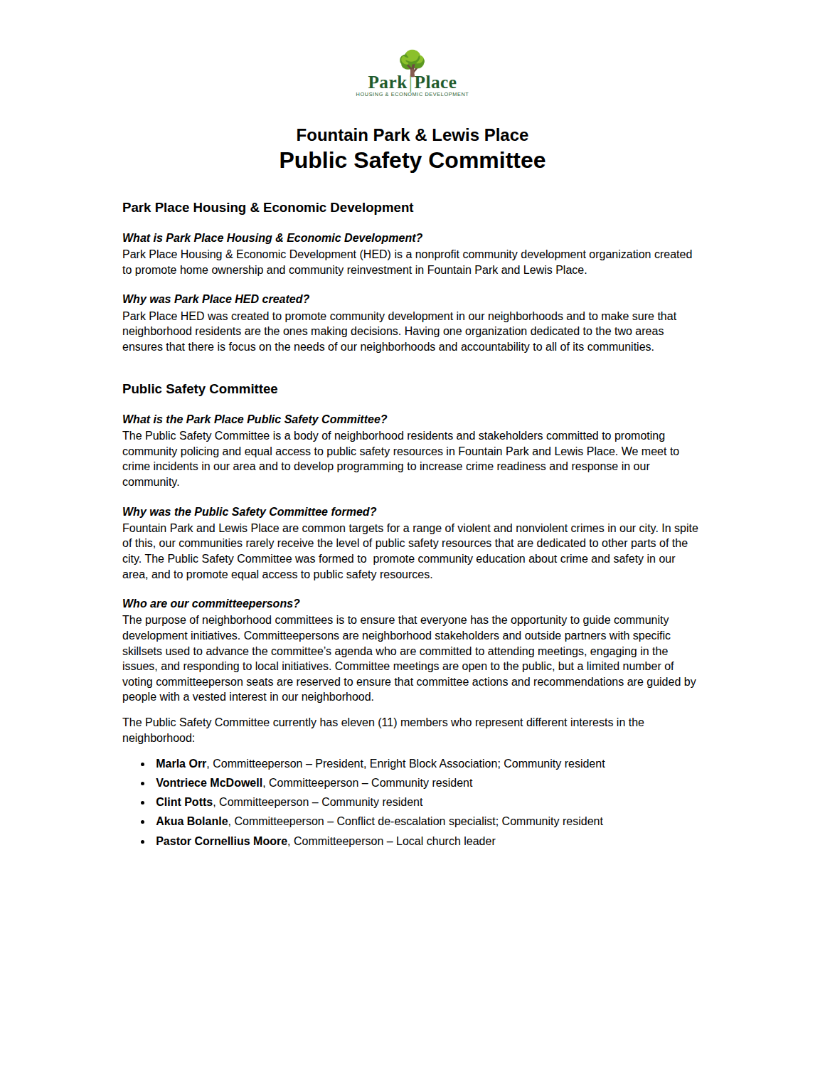🌳 Park|Place HOUSING & ECONOMIC DEVELOPMENT
Fountain Park & Lewis Place Public Safety Committee
Park Place Housing & Economic Development
What is Park Place Housing & Economic Development?
Park Place Housing & Economic Development (HED) is a nonprofit community development organization created to promote home ownership and community reinvestment in Fountain Park and Lewis Place.
Why was Park Place HED created?
Park Place HED was created to promote community development in our neighborhoods and to make sure that neighborhood residents are the ones making decisions. Having one organization dedicated to the two areas ensures that there is focus on the needs of our neighborhoods and accountability to all of its communities.
Public Safety Committee
What is the Park Place Public Safety Committee?
The Public Safety Committee is a body of neighborhood residents and stakeholders committed to promoting community policing and equal access to public safety resources in Fountain Park and Lewis Place. We meet to crime incidents in our area and to develop programming to increase crime readiness and response in our community.
Why was the Public Safety Committee formed?
Fountain Park and Lewis Place are common targets for a range of violent and nonviolent crimes in our city. In spite of this, our communities rarely receive the level of public safety resources that are dedicated to other parts of the city. The Public Safety Committee was formed to promote community education about crime and safety in our area, and to promote equal access to public safety resources.
Who are our committeepersons?
The purpose of neighborhood committees is to ensure that everyone has the opportunity to guide community development initiatives. Committeepersons are neighborhood stakeholders and outside partners with specific skillsets used to advance the committee’s agenda who are committed to attending meetings, engaging in the issues, and responding to local initiatives. Committee meetings are open to the public, but a limited number of voting committeeperson seats are reserved to ensure that committee actions and recommendations are guided by people with a vested interest in our neighborhood.
The Public Safety Committee currently has eleven (11) members who represent different interests in the neighborhood:
Marla Orr, Committeeperson – President, Enright Block Association; Community resident
Vontriece McDowell, Committeeperson – Community resident
Clint Potts, Committeeperson – Community resident
Akua Bolanle, Committeeperson – Conflict de-escalation specialist; Community resident
Pastor Cornellius Moore, Committeeperson – Local church leader